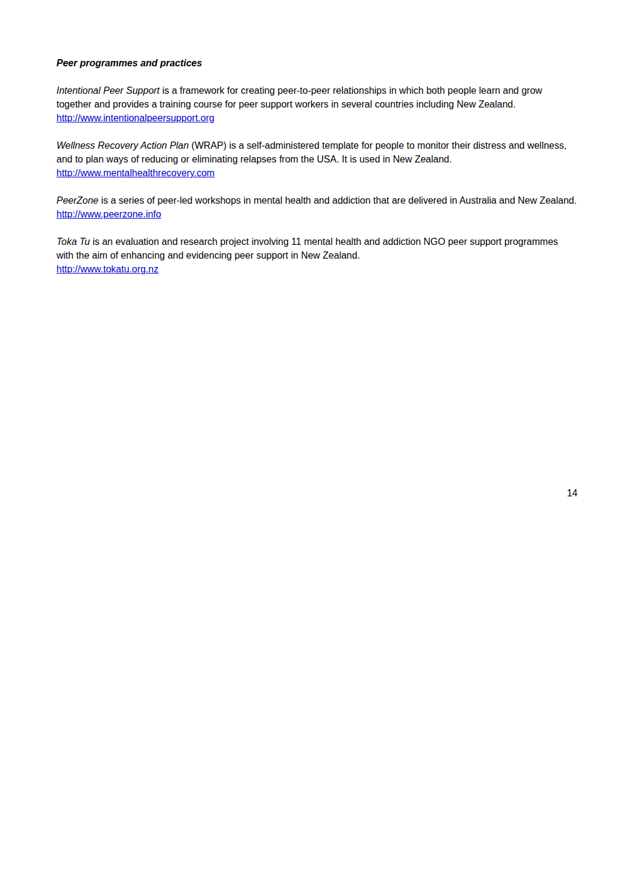Peer programmes and practices
Intentional Peer Support is a framework for creating peer-to-peer relationships in which both people learn and grow together and provides a training course for peer support workers in several countries including New Zealand.
http://www.intentionalpeersupport.org
Wellness Recovery Action Plan (WRAP) is a self-administered template for people to monitor their distress and wellness, and to plan ways of reducing or eliminating relapses from the USA. It is used in New Zealand.
http://www.mentalhealthrecovery.com
PeerZone is a series of peer-led workshops in mental health and addiction that are delivered in Australia and New Zealand.
http://www.peerzone.info
Toka Tu is an evaluation and research project involving 11 mental health and addiction NGO peer support programmes with the aim of enhancing and evidencing peer support in New Zealand.
http://www.tokatu.org.nz
14